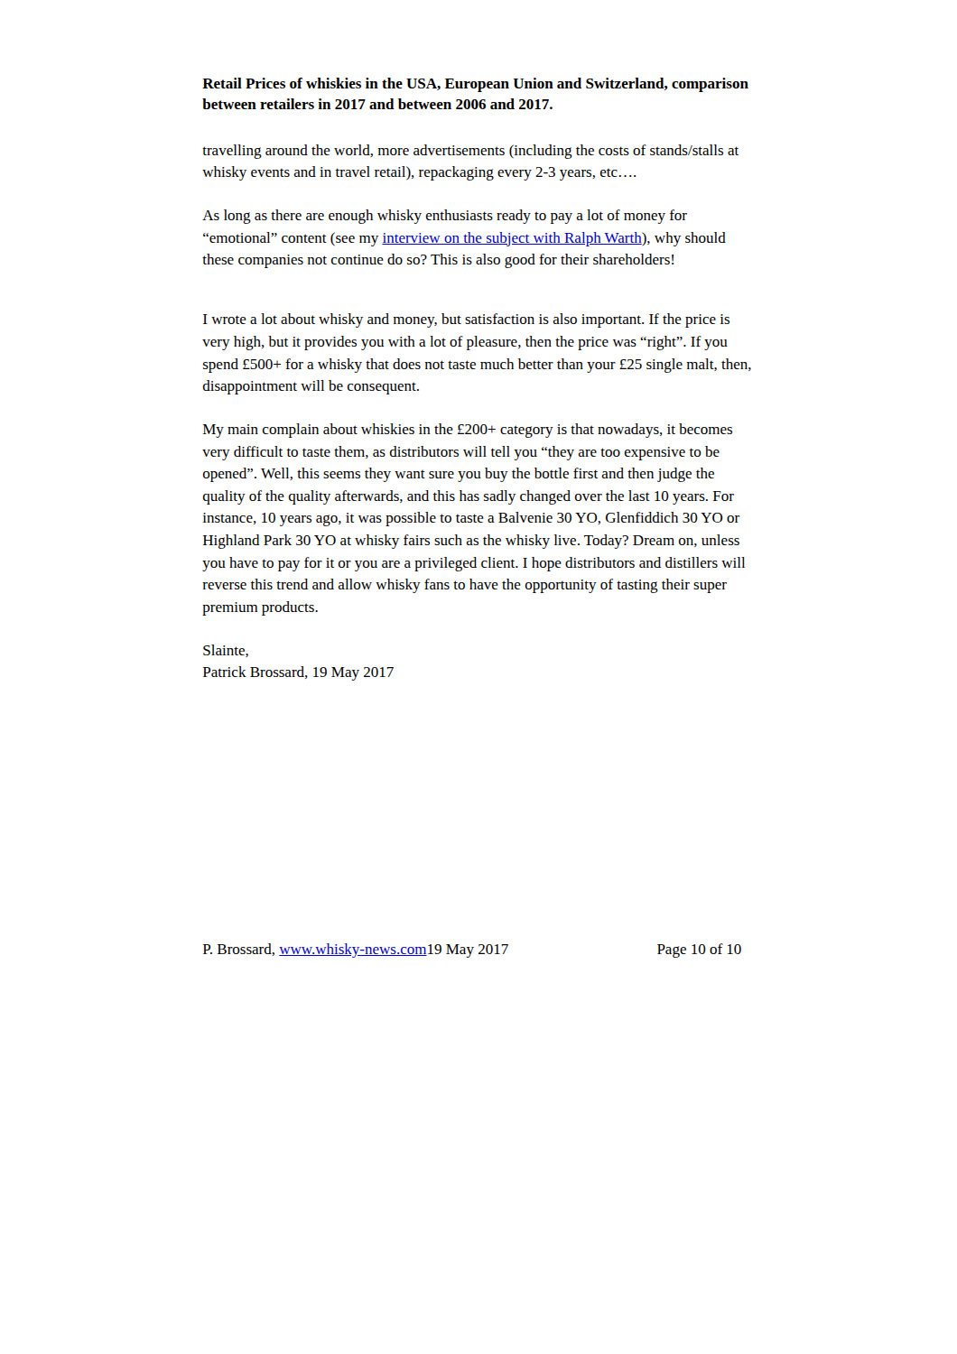Retail Prices of whiskies in the USA, European Union and Switzerland, comparison between retailers in 2017 and between 2006 and 2017.
travelling around the world, more advertisements (including the costs of stands/stalls at whisky events and in travel retail), repackaging every 2-3 years, etc….
As long as there are enough whisky enthusiasts ready to pay a lot of money for “emotional” content (see my interview on the subject with Ralph Warth), why should these companies not continue do so? This is also good for their shareholders!
I wrote a lot about whisky and money, but satisfaction is also important. If the price is very high, but it provides you with a lot of pleasure, then the price was “right”. If you spend £500+ for a whisky that does not taste much better than your £25 single malt, then, disappointment will be consequent.
My main complain about whiskies in the £200+ category is that nowadays, it becomes very difficult to taste them, as distributors will tell you “they are too expensive to be opened”. Well, this seems they want sure you buy the bottle first and then judge the quality of the quality afterwards, and this has sadly changed over the last 10 years. For instance, 10 years ago, it was possible to taste a Balvenie 30 YO, Glenfiddich 30 YO or Highland Park 30 YO at whisky fairs such as the whisky live. Today? Dream on, unless you have to pay for it or you are a privileged client. I hope distributors and distillers will reverse this trend and allow whisky fans to have the opportunity of tasting their super premium products.
Slainte,
Patrick Brossard, 19 May 2017
P. Brossard, www.whisky-news.com19 May 2017 Page 10 of 10